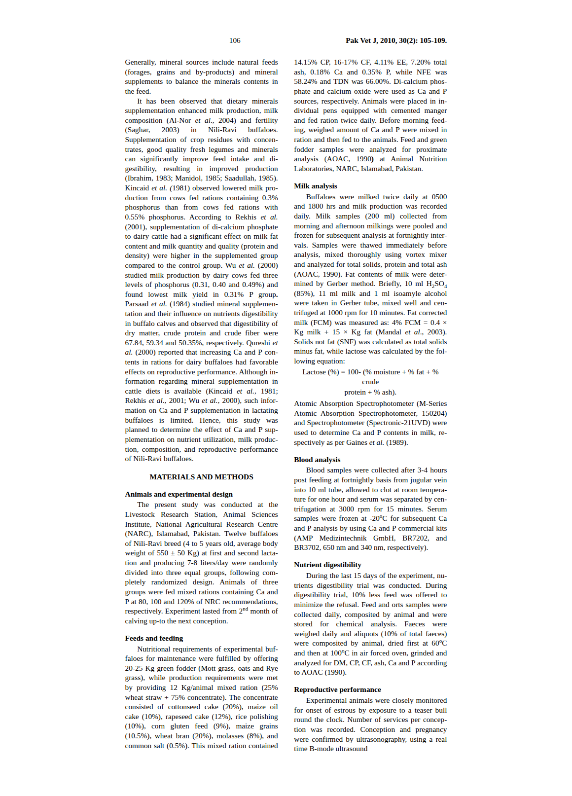106 Pak Vet J, 2010, 30(2): 105-109.
Generally, mineral sources include natural feeds (forages, grains and by-products) and mineral supplements to balance the minerals contents in the feed.
It has been observed that dietary minerals supplementation enhanced milk production, milk composition (Al-Nor et al., 2004) and fertility (Saghar, 2003) in Nili-Ravi buffaloes. Supplementation of crop residues with concentrates, good quality fresh legumes and minerals can significantly improve feed intake and digestibility, resulting in improved production (Ibrahim, 1983; Manidol, 1985; Saadullah, 1985). Kincaid et al. (1981) observed lowered milk production from cows fed rations containing 0.3% phosphorus than from cows fed rations with 0.55% phosphorus. According to Rekhis et al. (2001), supplementation of di-calcium phosphate to dairy cattle had a significant effect on milk fat content and milk quantity and quality (protein and density) were higher in the supplemented group compared to the control group. Wu et al. (2000) studied milk production by dairy cows fed three levels of phosphorus (0.31, 0.40 and 0.49%) and found lowest milk yield in 0.31% P group. Parsaad et al. (1984) studied mineral supplementation and their influence on nutrients digestibility in buffalo calves and observed that digestibility of dry matter, crude protein and crude fiber were 67.84, 59.34 and 50.35%, respectively. Qureshi et al. (2000) reported that increasing Ca and P contents in rations for dairy buffaloes had favorable effects on reproductive performance. Although information regarding mineral supplementation in cattle diets is available (Kincaid et al., 1981; Rekhis et al., 2001; Wu et al., 2000), such information on Ca and P supplementation in lactating buffaloes is limited. Hence, this study was planned to determine the effect of Ca and P supplementation on nutrient utilization, milk production, composition, and reproductive performance of Nili-Ravi buffaloes.
Materials and Methods
Animals and experimental design
The present study was conducted at the Livestock Research Station, Animal Sciences Institute, National Agricultural Research Centre (NARC), Islamabad, Pakistan. Twelve buffaloes of Nili-Ravi breed (4 to 5 years old, average body weight of 550 ± 50 Kg) at first and second lactation and producing 7-8 liters/day were randomly divided into three equal groups, following completely randomized design. Animals of three groups were fed mixed rations containing Ca and P at 80, 100 and 120% of NRC recommendations, respectively. Experiment lasted from 2nd month of calving up-to the next conception.
Feeds and feeding
Nutritional requirements of experimental buffaloes for maintenance were fulfilled by offering 20-25 Kg green fodder (Mott grass, oats and Rye grass), while production requirements were met by providing 12 Kg/animal mixed ration (25% wheat straw + 75% concentrate). The concentrate consisted of cottonseed cake (20%), maize oil cake (10%), rapeseed cake (12%), rice polishing (10%), corn gluten feed (9%), maize grains (10.5%), wheat bran (20%), molasses (8%), and common salt (0.5%). This mixed ration contained 14.15% CP, 16-17% CF, 4.11% EE, 7.20% total ash, 0.18% Ca and 0.35% P, while NFE was 58.24% and TDN was 66.00%. Di-calcium phosphate and calcium oxide were used as Ca and P sources, respectively. Animals were placed in individual pens equipped with cemented manger and fed ration twice daily. Before morning feeding, weighed amount of Ca and P were mixed in ration and then fed to the animals. Feed and green fodder samples were analyzed for proximate analysis (AOAC, 1990) at Animal Nutrition Laboratories, NARC, Islamabad, Pakistan.
Milk analysis
Buffaloes were milked twice daily at 0500 and 1800 hrs and milk production was recorded daily. Milk samples (200 ml) collected from morning and afternoon milkings were pooled and frozen for subsequent analysis at fortnightly intervals. Samples were thawed immediately before analysis, mixed thoroughly using vortex mixer and analyzed for total solids, protein and total ash (AOAC, 1990). Fat contents of milk were determined by Gerber method. Briefly, 10 ml H2SO4 (85%), 11 ml milk and 1 ml isoamyle alcohol were taken in Gerber tube, mixed well and centrifuged at 1000 rpm for 10 minutes. Fat corrected milk (FCM) was measured as: 4% FCM = 0.4 × Kg milk + 15 × Kg fat (Mandal et al., 2003). Solids not fat (SNF) was calculated as total solids minus fat, while lactose was calculated by the following equation:
Lactose (%) = 100- (% moisture + % fat + % crude
protein + % ash).
Atomic Absorption Spectrophotometer (M-Series Atomic Absorption Spectrophotometer, 150204) and Spectrophotometer (Spectronic-21UVD) were used to determine Ca and P contents in milk, respectively as per Gaines et al. (1989).
Blood analysis
Blood samples were collected after 3-4 hours post feeding at fortnightly basis from jugular vein into 10 ml tube, allowed to clot at room temperature for one hour and serum was separated by centrifugation at 3000 rpm for 15 minutes. Serum samples were frozen at -20oC for subsequent Ca and P analysis by using Ca and P commercial kits (AMP Medizintechnik GmbH, BR7202, and BR3702, 650 nm and 340 nm, respectively).
Nutrient digestibility
During the last 15 days of the experiment, nutrients digestibility trial was conducted. During digestibility trial, 10% less feed was offered to minimize the refusal. Feed and orts samples were collected daily, composited by animal and were stored for chemical analysis. Faeces were weighed daily and aliquots (10% of total faeces) were composited by animal, dried first at 60oC and then at 100oC in air forced oven, grinded and analyzed for DM, CP, CF, ash, Ca and P according to AOAC (1990).
Reproductive performance
Experimental animals were closely monitored for onset of estrous by exposure to a teaser bull round the clock. Number of services per conception was recorded. Conception and pregnancy were confirmed by ultrasonography, using a real time B-mode ultrasound